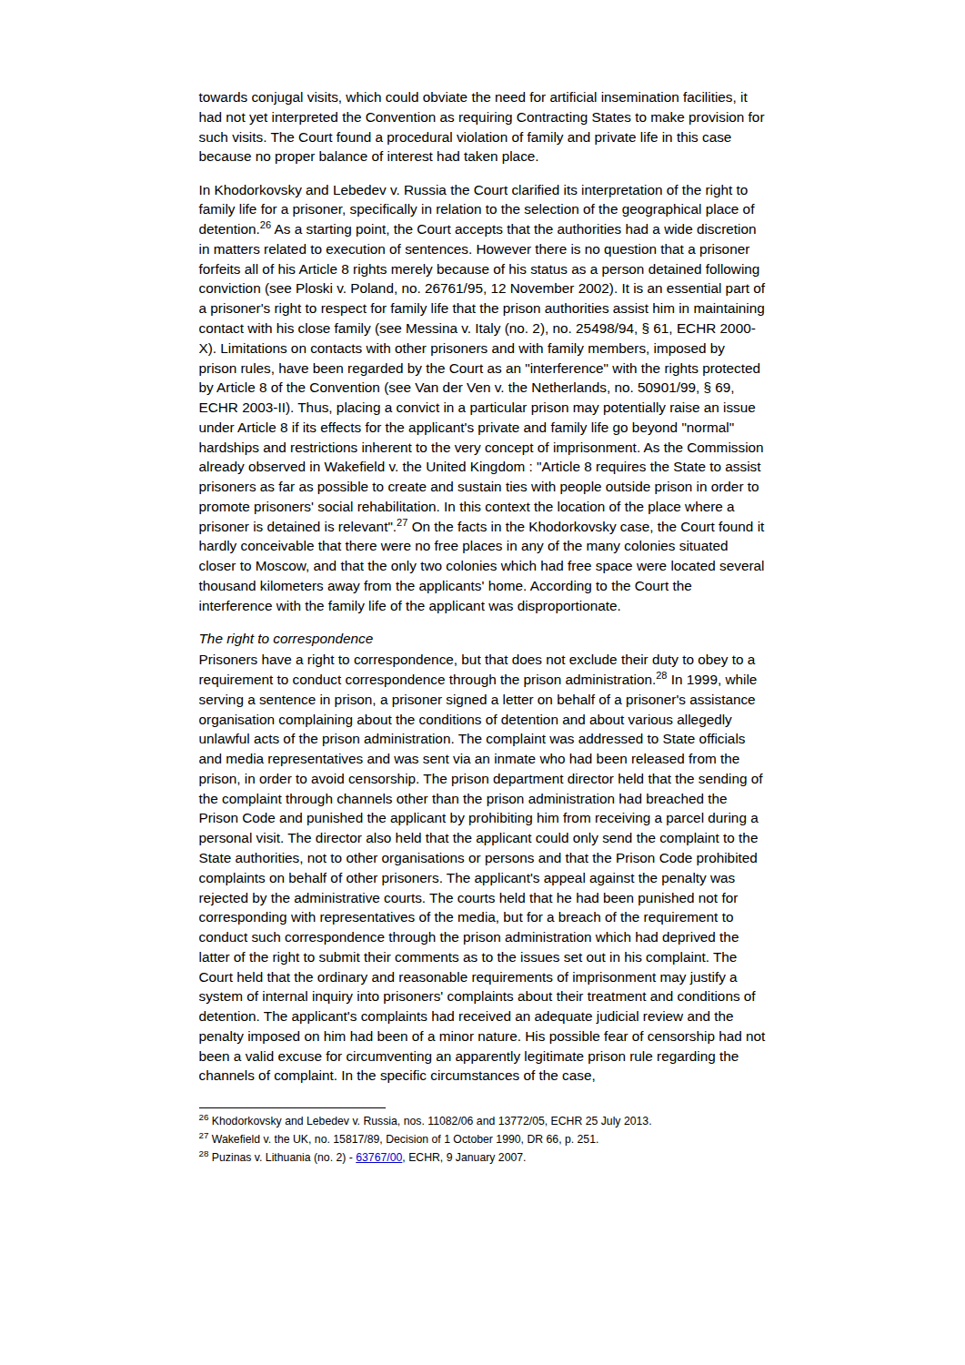towards conjugal visits, which could obviate the need for artificial insemination facilities, it had not yet interpreted the Convention as requiring Contracting States to make provision for such visits. The Court found a procedural violation of family and private life in this case because no proper balance of interest had taken place.
In Khodorkovsky and Lebedev v. Russia the Court clarified its interpretation of the right to family life for a prisoner, specifically in relation to the selection of the geographical place of detention.26 As a starting point, the Court accepts that the authorities had a wide discretion in matters related to execution of sentences. However there is no question that a prisoner forfeits all of his Article 8 rights merely because of his status as a person detained following conviction (see Ploski v. Poland, no. 26761/95, 12 November 2002). It is an essential part of a prisoner's right to respect for family life that the prison authorities assist him in maintaining contact with his close family (see Messina v. Italy (no. 2), no. 25498/94, § 61, ECHR 2000-X). Limitations on contacts with other prisoners and with family members, imposed by prison rules, have been regarded by the Court as an "interference" with the rights protected by Article 8 of the Convention (see Van der Ven v. the Netherlands, no. 50901/99, § 69, ECHR 2003-II). Thus, placing a convict in a particular prison may potentially raise an issue under Article 8 if its effects for the applicant's private and family life go beyond "normal" hardships and restrictions inherent to the very concept of imprisonment. As the Commission already observed in Wakefield v. the United Kingdom : "Article 8 requires the State to assist prisoners as far as possible to create and sustain ties with people outside prison in order to promote prisoners' social rehabilitation. In this context the location of the place where a prisoner is detained is relevant".27 On the facts in the Khodorkovsky case, the Court found it hardly conceivable that there were no free places in any of the many colonies situated closer to Moscow, and that the only two colonies which had free space were located several thousand kilometers away from the applicants' home. According to the Court the interference with the family life of the applicant was disproportionate.
The right to correspondence
Prisoners have a right to correspondence, but that does not exclude their duty to obey to a requirement to conduct correspondence through the prison administration.28 In 1999, while serving a sentence in prison, a prisoner signed a letter on behalf of a prisoner's assistance organisation complaining about the conditions of detention and about various allegedly unlawful acts of the prison administration. The complaint was addressed to State officials and media representatives and was sent via an inmate who had been released from the prison, in order to avoid censorship. The prison department director held that the sending of the complaint through channels other than the prison administration had breached the Prison Code and punished the applicant by prohibiting him from receiving a parcel during a personal visit. The director also held that the applicant could only send the complaint to the State authorities, not to other organisations or persons and that the Prison Code prohibited complaints on behalf of other prisoners. The applicant's appeal against the penalty was rejected by the administrative courts. The courts held that he had been punished not for corresponding with representatives of the media, but for a breach of the requirement to conduct such correspondence through the prison administration which had deprived the latter of the right to submit their comments as to the issues set out in his complaint. The Court held that the ordinary and reasonable requirements of imprisonment may justify a system of internal inquiry into prisoners' complaints about their treatment and conditions of detention. The applicant's complaints had received an adequate judicial review and the penalty imposed on him had been of a minor nature. His possible fear of censorship had not been a valid excuse for circumventing an apparently legitimate prison rule regarding the channels of complaint. In the specific circumstances of the case,
26 Khodorkovsky and Lebedev v. Russia, nos. 11082/06 and 13772/05, ECHR 25 July 2013.
27 Wakefield v. the UK, no. 15817/89, Decision of 1 October 1990, DR 66, p. 251.
28 Puzinas v. Lithuania (no. 2) - 63767/00, ECHR, 9 January 2007.